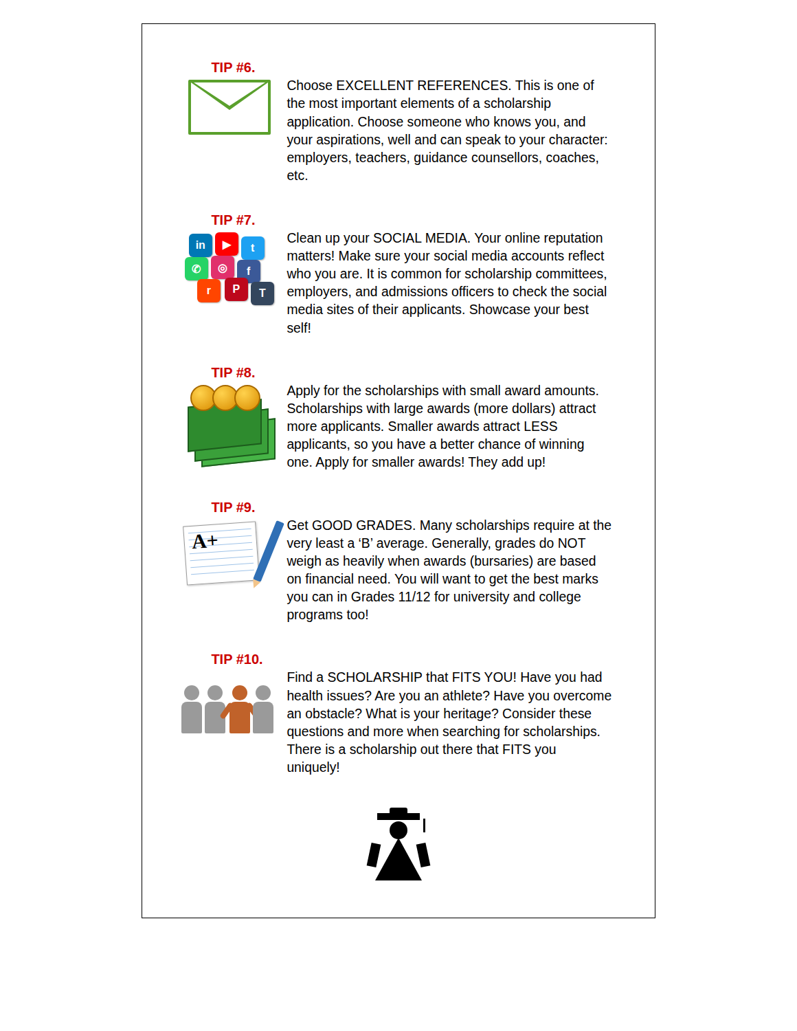TIP #6.
Choose EXCELLENT REFERENCES. This is one of the most important elements of a scholarship application. Choose someone who knows you, and your aspirations, well and can speak to your character: employers, teachers, guidance counsellors, coaches, etc.
TIP #7.
in
▶
t
✆
◎
f
r
P
T
Clean up your SOCIAL MEDIA. Your online reputation matters! Make sure your social media accounts reflect who you are. It is common for scholarship committees, employers, and admissions officers to check the social media sites of their applicants. Showcase your best self!
TIP #8.
Apply for the scholarships with small award amounts. Scholarships with large awards (more dollars) attract more applicants. Smaller awards attract LESS applicants, so you have a better chance of winning one. Apply for smaller awards! They add up!
TIP #9.
A+
Get GOOD GRADES. Many scholarships require at the very least a ‘B’ average. Generally, grades do NOT weigh as heavily when awards (bursaries) are based on financial need. You will want to get the best marks you can in Grades 11/12 for university and college programs too!
TIP #10.
Find a SCHOLARSHIP that FITS YOU! Have you had health issues? Are you an athlete? Have you overcome an obstacle? What is your heritage? Consider these questions and more when searching for scholarships. There is a scholarship out there that FITS you uniquely!